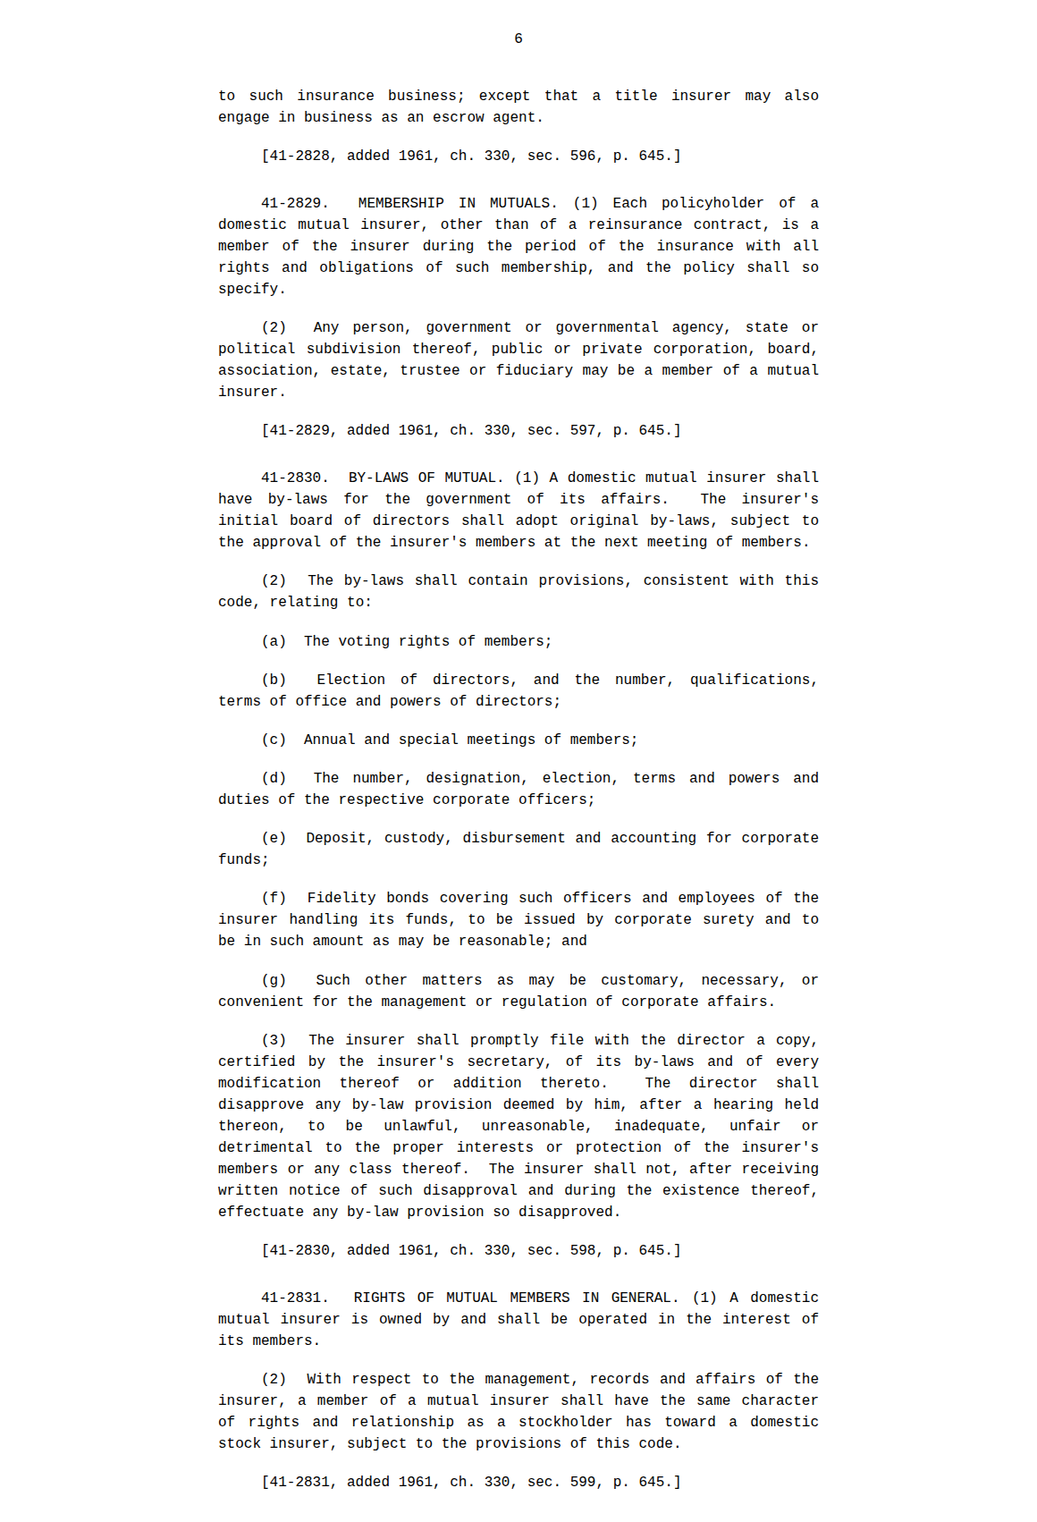6
to such insurance business; except that a title insurer may also engage in business as an escrow agent.
[41-2828, added 1961, ch. 330, sec. 596, p. 645.]
41-2829. MEMBERSHIP IN MUTUALS. (1) Each policyholder of a domestic mutual insurer, other than of a reinsurance contract, is a member of the insurer during the period of the insurance with all rights and obligations of such membership, and the policy shall so specify.
(2) Any person, government or governmental agency, state or political subdivision thereof, public or private corporation, board, association, estate, trustee or fiduciary may be a member of a mutual insurer.
[41-2829, added 1961, ch. 330, sec. 597, p. 645.]
41-2830. BY-LAWS OF MUTUAL. (1) A domestic mutual insurer shall have by-laws for the government of its affairs. The insurer's initial board of directors shall adopt original by-laws, subject to the approval of the insurer's members at the next meeting of members.
(2) The by-laws shall contain provisions, consistent with this code, relating to:
(a) The voting rights of members;
(b) Election of directors, and the number, qualifications, terms of office and powers of directors;
(c) Annual and special meetings of members;
(d) The number, designation, election, terms and powers and duties of the respective corporate officers;
(e) Deposit, custody, disbursement and accounting for corporate funds;
(f) Fidelity bonds covering such officers and employees of the insurer handling its funds, to be issued by corporate surety and to be in such amount as may be reasonable; and
(g) Such other matters as may be customary, necessary, or convenient for the management or regulation of corporate affairs.
(3) The insurer shall promptly file with the director a copy, certified by the insurer's secretary, of its by-laws and of every modification thereof or addition thereto. The director shall disapprove any by-law provision deemed by him, after a hearing held thereon, to be unlawful, unreasonable, inadequate, unfair or detrimental to the proper interests or protection of the insurer's members or any class thereof. The insurer shall not, after receiving written notice of such disapproval and during the existence thereof, effectuate any by-law provision so disapproved.
[41-2830, added 1961, ch. 330, sec. 598, p. 645.]
41-2831. RIGHTS OF MUTUAL MEMBERS IN GENERAL. (1) A domestic mutual insurer is owned by and shall be operated in the interest of its members.
(2) With respect to the management, records and affairs of the insurer, a member of a mutual insurer shall have the same character of rights and relationship as a stockholder has toward a domestic stock insurer, subject to the provisions of this code.
[41-2831, added 1961, ch. 330, sec. 599, p. 645.]